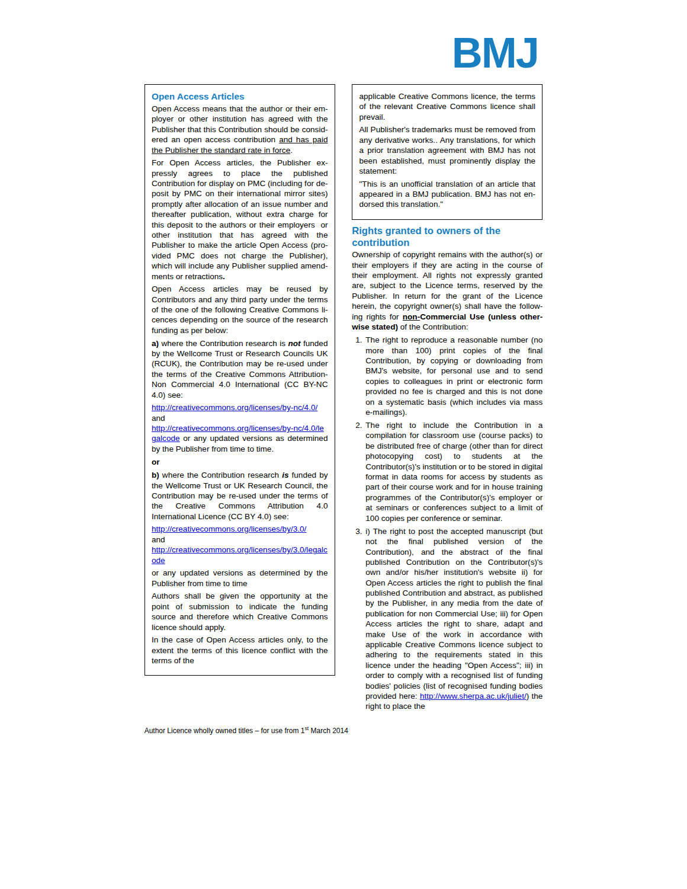BMJ
Open Access Articles
Open Access means that the author or their employer or other institution has agreed with the Publisher that this Contribution should be considered an open access contribution and has paid the Publisher the standard rate in force.
For Open Access articles, the Publisher expressly agrees to place the published Contribution for display on PMC (including for deposit by PMC on their international mirror sites) promptly after allocation of an issue number and thereafter publication, without extra charge for this deposit to the authors or their employers or other institution that has agreed with the Publisher to make the article Open Access (provided PMC does not charge the Publisher), which will include any Publisher supplied amendments or retractions.
Open Access articles may be reused by Contributors and any third party under the terms of the one of the following Creative Commons licences depending on the source of the research funding as per below:
a) where the Contribution research is not funded by the Wellcome Trust or Research Councils UK (RCUK), the Contribution may be re-used under the terms of the Creative Commons Attribution-Non Commercial 4.0 International (CC BY-NC 4.0) see:
http://creativecommons.org/licenses/by-nc/4.0/
and
http://creativecommons.org/licenses/by-nc/4.0/legalcode or any updated versions as determined by the Publisher from time to time.
or
b) where the Contribution research is funded by the Wellcome Trust or UK Research Council, the Contribution may be re-used under the terms of the Creative Commons Attribution 4.0 International Licence (CC BY 4.0) see:
http://creativecommons.org/licenses/by/3.0/
and
http://creativecommons.org/licenses/by/3.0/legalcode
or any updated versions as determined by the Publisher from time to time
Authors shall be given the opportunity at the point of submission to indicate the funding source and therefore which Creative Commons licence should apply.
In the case of Open Access articles only, to the extent the terms of this licence conflict with the terms of the
applicable Creative Commons licence, the terms of the relevant Creative Commons licence shall prevail.
All Publisher's trademarks must be removed from any derivative works.. Any translations, for which a prior translation agreement with BMJ has not been established, must prominently display the statement:
"This is an unofficial translation of an article that appeared in a BMJ publication. BMJ has not endorsed this translation."
Rights granted to owners of the contribution
Ownership of copyright remains with the author(s) or their employers if they are acting in the course of their employment. All rights not expressly granted are, subject to the Licence terms, reserved by the Publisher. In return for the grant of the Licence herein, the copyright owner(s) shall have the following rights for non-Commercial Use (unless otherwise stated) of the Contribution:
The right to reproduce a reasonable number (no more than 100) print copies of the final Contribution, by copying or downloading from BMJ's website, for personal use and to send copies to colleagues in print or electronic form provided no fee is charged and this is not done on a systematic basis (which includes via mass e-mailings).
The right to include the Contribution in a compilation for classroom use (course packs) to be distributed free of charge (other than for direct photocopying cost) to students at the Contributor(s)'s institution or to be stored in digital format in data rooms for access by students as part of their course work and for in house training programmes of the Contributor(s)'s employer or at seminars or conferences subject to a limit of 100 copies per conference or seminar.
i) The right to post the accepted manuscript (but not the final published version of the Contribution), and the abstract of the final published Contribution on the Contributor(s)'s own and/or his/her institution's website ii) for Open Access articles the right to publish the final published Contribution and abstract, as published by the Publisher, in any media from the date of publication for non Commercial Use; iii) for Open Access articles the right to share, adapt and make Use of the work in accordance with applicable Creative Commons licence subject to adhering to the requirements stated in this licence under the heading "Open Access"; iii) in order to comply with a recognised list of funding bodies' policies (list of recognised funding bodies provided here: http://www.sherpa.ac.uk/juliet/) the right to place the
Author Licence wholly owned titles – for use from 1st March 2014